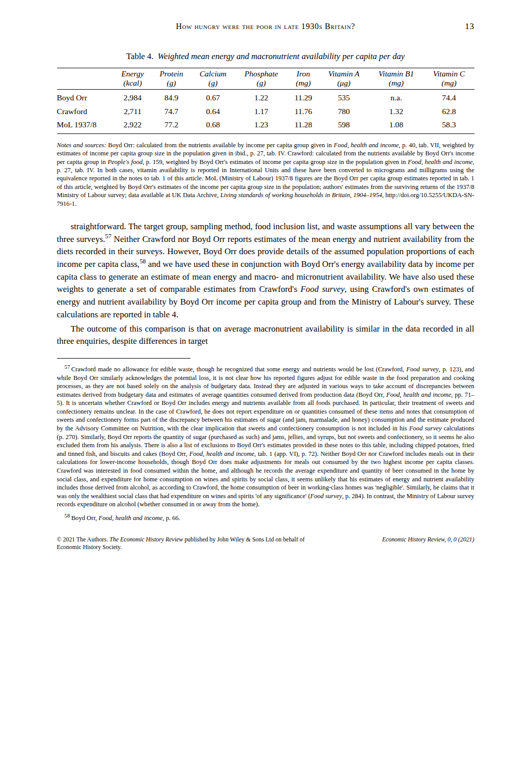How hungry were the poor in late 1930s Britain? 13
Table 4. Weighted mean energy and macronutrient availability per capita per day
| | Energy (kcal) | Protein (g) | Calcium (g) | Phosphate (g) | Iron (mg) | Vitamin A (μg) | Vitamin B1 (mg) | Vitamin C (mg) |
| --- | --- | --- | --- | --- | --- | --- | --- | --- |
| Boyd Orr | 2,984 | 84.9 | 0.67 | 1.22 | 11.29 | 535 | n.a. | 74.4 |
| Crawford | 2,711 | 74.7 | 0.64 | 1.17 | 11.76 | 780 | 1.32 | 62.8 |
| MoL 1937/8 | 2,922 | 77.2 | 0.68 | 1.23 | 11.28 | 598 | 1.08 | 58.3 |
Notes and sources: Boyd Orr: calculated from the nutrients available by income per capita group given in Food, health and income, p. 40, tab. VII, weighted by estimates of income per capita group size in the population given in ibid., p. 27, tab. IV. Crawford: calculated from the nutrients available by Boyd Orr's income per capita group in People's food, p. 159, weighted by Boyd Orr's estimates of income per capita group size in the population given in Food, health and income, p. 27, tab. IV. In both cases, vitamin availability is reported in International Units and these have been converted to micrograms and milligrams using the equivalence reported in the notes to tab. 1 of this article. MoL (Ministry of Labour) 1937/8 figures are the Boyd Orr per capita group estimates reported in tab. 1 of this article, weighted by Boyd Orr's estimates of the income per capita group size in the population; authors' estimates from the surviving returns of the 1937/8 Ministry of Labour survey; data available at UK Data Archive, Living standards of working households in Britain, 1904–1954, http://doi.org/10.5255/UKDA-SN-7916-1.
straightforward. The target group, sampling method, food inclusion list, and waste assumptions all vary between the three surveys.57 Neither Crawford nor Boyd Orr reports estimates of the mean energy and nutrient availability from the diets recorded in their surveys. However, Boyd Orr does provide details of the assumed population proportions of each income per capita class,58 and we have used these in conjunction with Boyd Orr's energy availability data by income per capita class to generate an estimate of mean energy and macro- and micronutrient availability. We have also used these weights to generate a set of comparable estimates from Crawford's Food survey, using Crawford's own estimates of energy and nutrient availability by Boyd Orr income per capita group and from the Ministry of Labour's survey. These calculations are reported in table 4.
The outcome of this comparison is that on average macronutrient availability is similar in the data recorded in all three enquiries, despite differences in target
57 Crawford made no allowance for edible waste, though he recognized that some energy and nutrients would be lost (Crawford, Food survey, p. 123), and while Boyd Orr similarly acknowledges the potential loss, it is not clear how his reported figures adjust for edible waste in the food preparation and cooking processes, as they are not based solely on the analysis of budgetary data. Instead they are adjusted in various ways to take account of discrepancies between estimates derived from budgetary data and estimates of average quantities consumed derived from production data (Boyd Orr, Food, health and income, pp. 71–5). It is uncertain whether Crawford or Boyd Orr includes energy and nutrients available from all foods purchased. In particular, their treatment of sweets and confectionery remains unclear. In the case of Crawford, he does not report expenditure on or quantities consumed of these items and notes that consumption of sweets and confectionery forms part of the discrepancy between his estimates of sugar (and jam, marmalade, and honey) consumption and the estimate produced by the Advisory Committee on Nutrition, with the clear implication that sweets and confectionery consumption is not included in his Food survey calculations (p. 270). Similarly, Boyd Orr reports the quantity of sugar (purchased as such) and jams, jellies, and syrups, but not sweets and confectionery, so it seems he also excluded them from his analysis. There is also a list of exclusions to Boyd Orr's estimates provided in these notes to this table, including chipped potatoes, fried and tinned fish, and biscuits and cakes (Boyd Orr, Food, health and income, tab. 1 (app. VI), p. 72). Neither Boyd Orr nor Crawford includes meals out in their calculations for lower-income households, though Boyd Orr does make adjustments for meals out consumed by the two highest income per capita classes. Crawford was interested in food consumed within the home, and although he records the average expenditure and quantity of beer consumed in the home by social class, and expenditure for home consumption on wines and spirits by social class, it seems unlikely that his estimates of energy and nutrient availability includes those derived from alcohol, as according to Crawford, the home consumption of beer in working-class homes was 'negligible'. Similarly, he claims that it was only the wealthiest social class that had expenditure on wines and spirits 'of any significance' (Food survey, p. 284). In contrast, the Ministry of Labour survey records expenditure on alcohol (whether consumed in or away from the home).
58 Boyd Orr, Food, health and income, p. 66.
© 2021 The Authors. The Economic History Review published by John Wiley & Sons Ltd on behalf of Economic History Society.
Economic History Review, 0, 0 (2021)